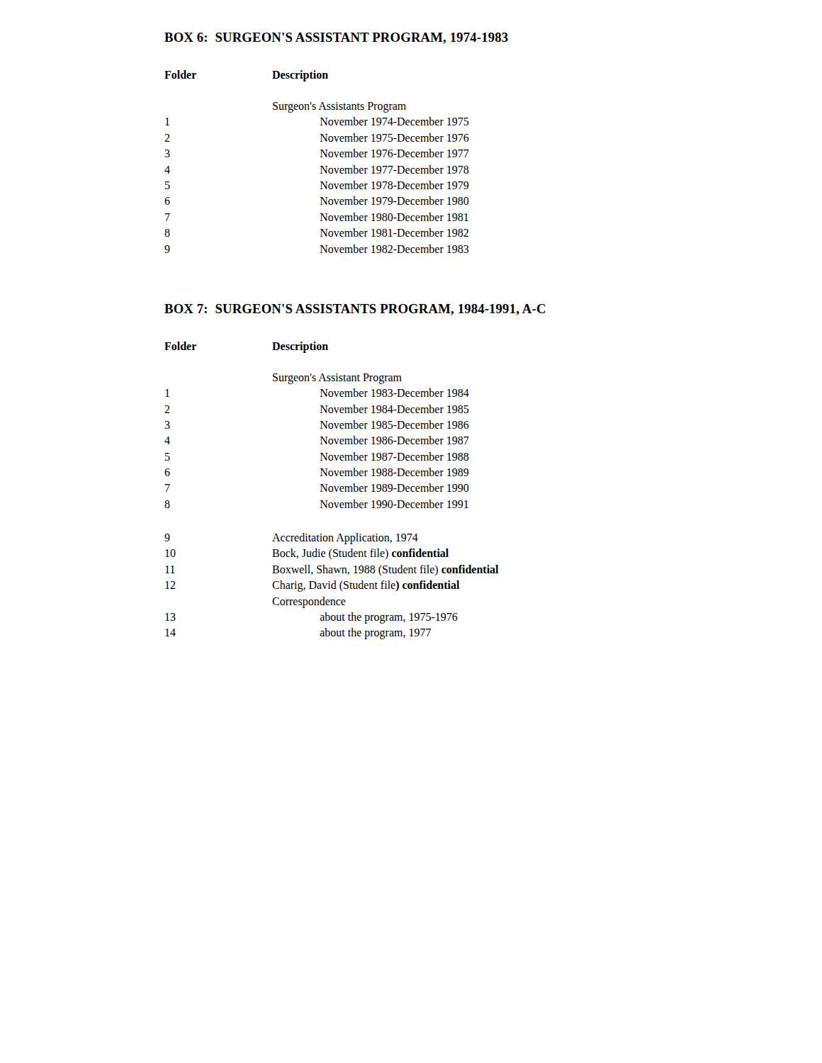BOX 6: SURGEON'S ASSISTANT PROGRAM, 1974-1983
| Folder | Description |
| --- | --- |
| | Surgeon's Assistants Program |
| 1 | November 1974-December 1975 |
| 2 | November 1975-December 1976 |
| 3 | November 1976-December 1977 |
| 4 | November 1977-December 1978 |
| 5 | November 1978-December 1979 |
| 6 | November 1979-December 1980 |
| 7 | November 1980-December 1981 |
| 8 | November 1981-December 1982 |
| 9 | November 1982-December 1983 |
BOX 7: SURGEON'S ASSISTANTS PROGRAM, 1984-1991, A-C
| Folder | Description |
| --- | --- |
| | Surgeon's Assistant Program |
| 1 | November 1983-December 1984 |
| 2 | November 1984-December 1985 |
| 3 | November 1985-December 1986 |
| 4 | November 1986-December 1987 |
| 5 | November 1987-December 1988 |
| 6 | November 1988-December 1989 |
| 7 | November 1989-December 1990 |
| 8 | November 1990-December 1991 |
| 9 | Accreditation Application, 1974 |
| 10 | Bock, Judie (Student file) confidential |
| 11 | Boxwell, Shawn, 1988 (Student file) confidential |
| 12 | Charig, David (Student file ) confidential |
| | Correspondence |
| 13 | about the program, 1975-1976 |
| 14 | about the program, 1977 |